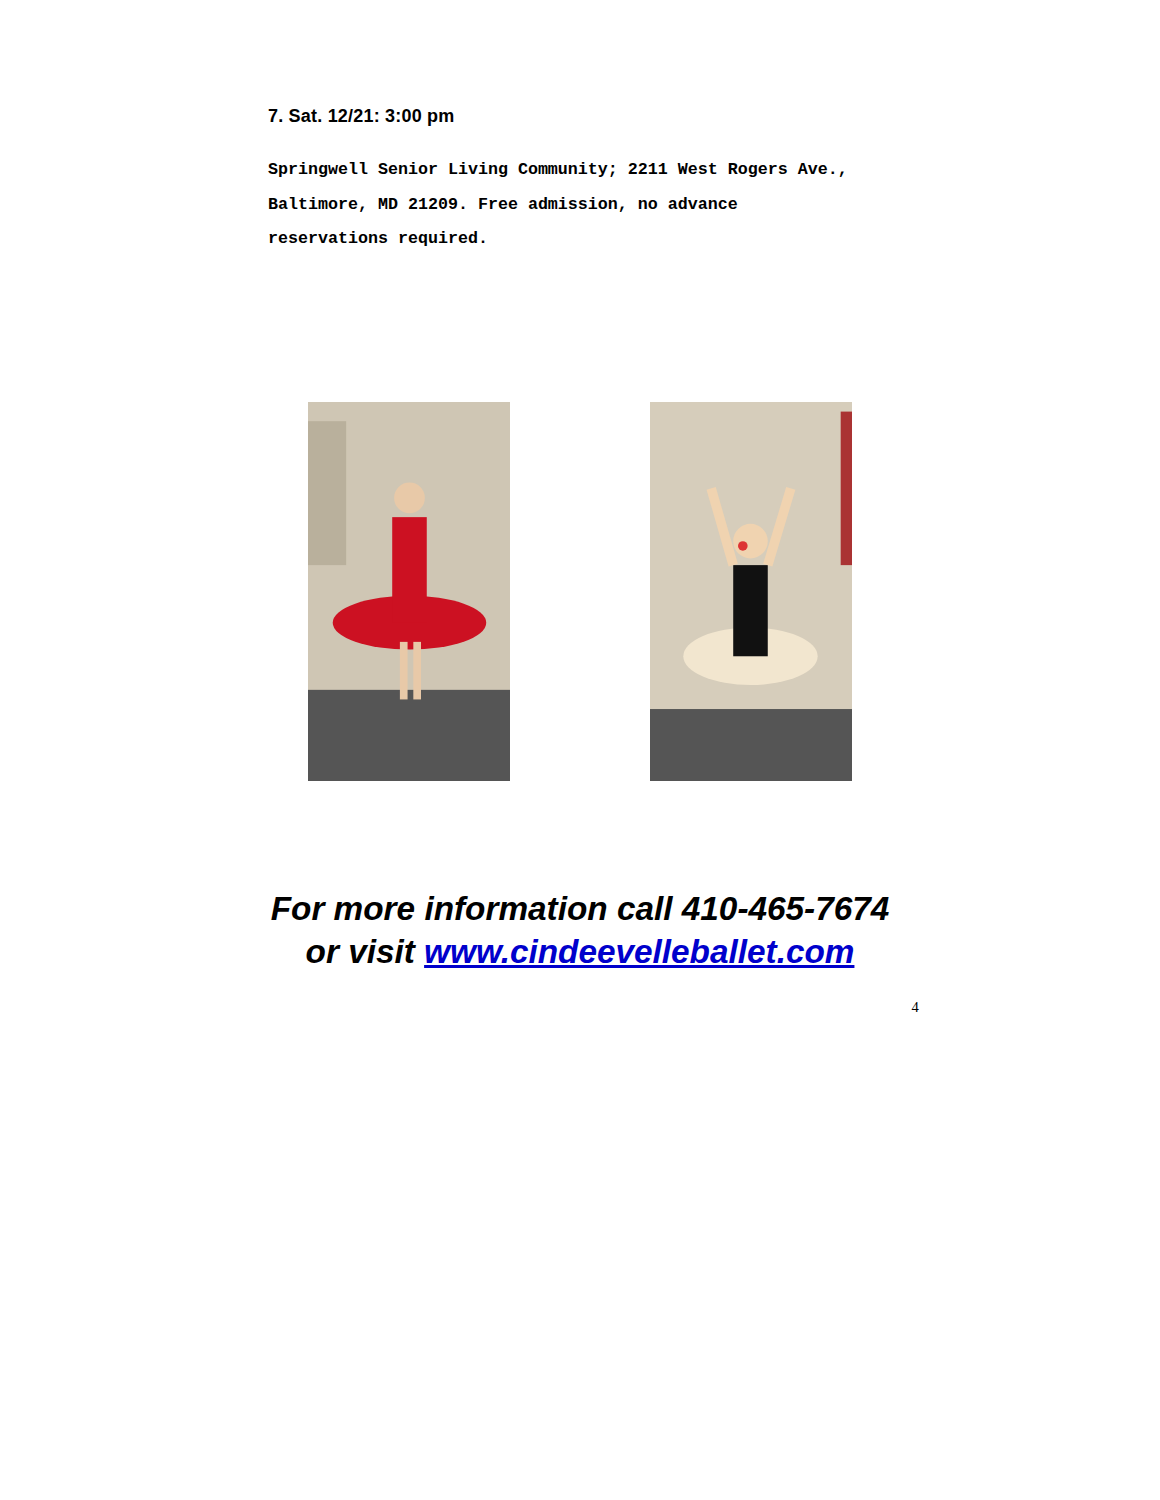7. Sat. 12/21: 3:00 pm
Springwell Senior Living Community; 2211 West Rogers Ave., Baltimore, MD 21209. Free admission, no advance reservations required.
For more information call 410-465-7674
or visit www.cindeevelleballet.com
4